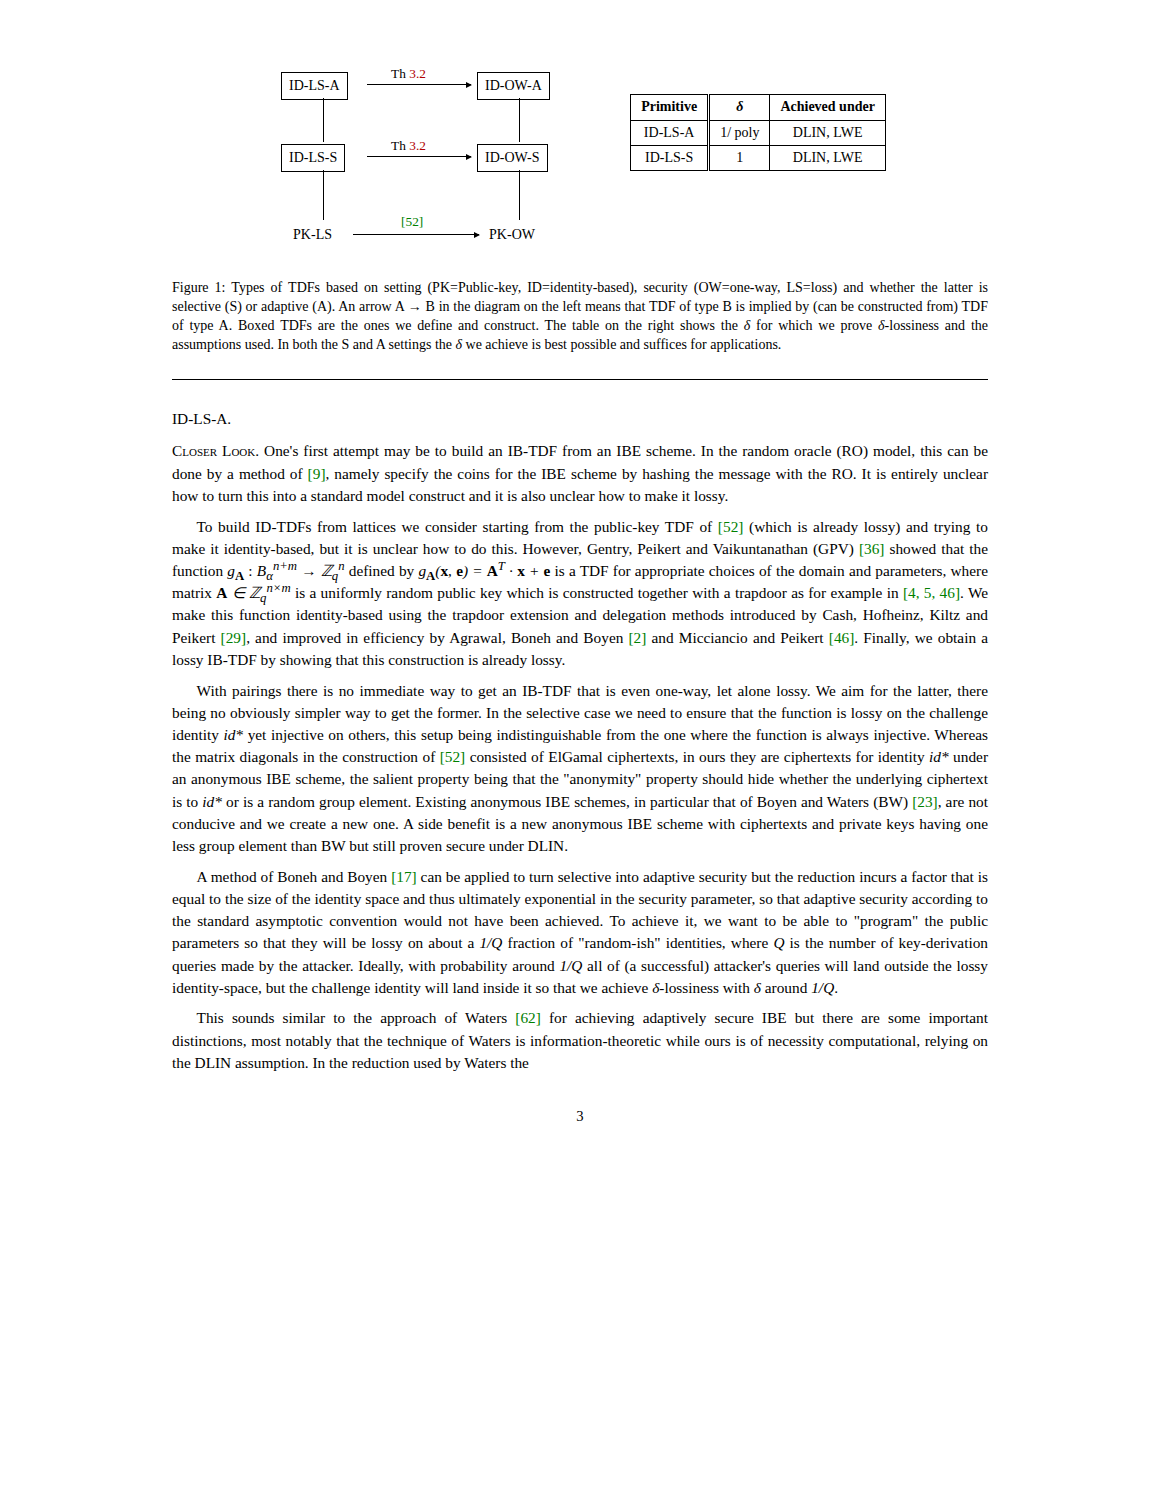ID-LS-A
ID-OW-A
ID-LS-S
ID-OW-S
PK-LS
PK-OW
Th 3.2
Th 3.2
[52]
| Primitive | δ | Achieved under |
| --- | --- | --- |
| ID-LS-A | 1/ poly | DLIN, LWE |
| ID-LS-S | 1 | DLIN, LWE |
Figure 1: Types of TDFs based on setting (PK=Public-key, ID=identity-based), security (OW=one-way, LS=loss) and whether the latter is selective (S) or adaptive (A). An arrow A → B in the diagram on the left means that TDF of type B is implied by (can be constructed from) TDF of type A. Boxed TDFs are the ones we define and construct. The table on the right shows the δ for which we prove δ-lossiness and the assumptions used. In both the S and A settings the δ we achieve is best possible and suffices for applications.
ID-LS-A.
Closer Look. One's first attempt may be to build an IB-TDF from an IBE scheme. In the random oracle (RO) model, this can be done by a method of [9], namely specify the coins for the IBE scheme by hashing the message with the RO. It is entirely unclear how to turn this into a standard model construct and it is also unclear how to make it lossy.
To build ID-TDFs from lattices we consider starting from the public-key TDF of [52] (which is already lossy) and trying to make it identity-based, but it is unclear how to do this. However, Gentry, Peikert and Vaikuntanathan (GPV) [36] showed that the function gA : Bαn+m → ℤqn defined by gA(x, e) = AT · x + e is a TDF for appropriate choices of the domain and parameters, where matrix A ∈ ℤqn×m is a uniformly random public key which is constructed together with a trapdoor as for example in [4, 5, 46]. We make this function identity-based using the trapdoor extension and delegation methods introduced by Cash, Hofheinz, Kiltz and Peikert [29], and improved in efficiency by Agrawal, Boneh and Boyen [2] and Micciancio and Peikert [46]. Finally, we obtain a lossy IB-TDF by showing that this construction is already lossy.
With pairings there is no immediate way to get an IB-TDF that is even one-way, let alone lossy. We aim for the latter, there being no obviously simpler way to get the former. In the selective case we need to ensure that the function is lossy on the challenge identity id* yet injective on others, this setup being indistinguishable from the one where the function is always injective. Whereas the matrix diagonals in the construction of [52] consisted of ElGamal ciphertexts, in ours they are ciphertexts for identity id* under an anonymous IBE scheme, the salient property being that the "anonymity" property should hide whether the underlying ciphertext is to id* or is a random group element. Existing anonymous IBE schemes, in particular that of Boyen and Waters (BW) [23], are not conducive and we create a new one. A side benefit is a new anonymous IBE scheme with ciphertexts and private keys having one less group element than BW but still proven secure under DLIN.
A method of Boneh and Boyen [17] can be applied to turn selective into adaptive security but the reduction incurs a factor that is equal to the size of the identity space and thus ultimately exponential in the security parameter, so that adaptive security according to the standard asymptotic convention would not have been achieved. To achieve it, we want to be able to "program" the public parameters so that they will be lossy on about a 1/Q fraction of "random-ish" identities, where Q is the number of key-derivation queries made by the attacker. Ideally, with probability around 1/Q all of (a successful) attacker's queries will land outside the lossy identity-space, but the challenge identity will land inside it so that we achieve δ-lossiness with δ around 1/Q.
This sounds similar to the approach of Waters [62] for achieving adaptively secure IBE but there are some important distinctions, most notably that the technique of Waters is information-theoretic while ours is of necessity computational, relying on the DLIN assumption. In the reduction used by Waters the
3